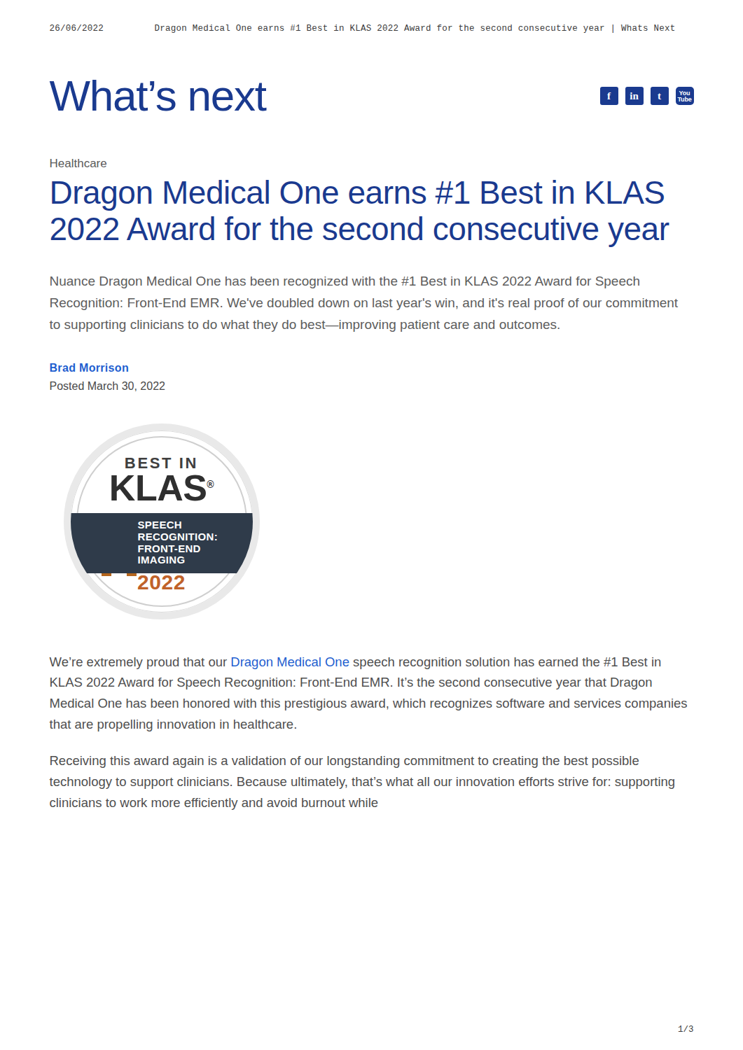26/06/2022
Dragon Medical One earns #1 Best in KLAS 2022 Award for the second consecutive year | Whats Next
What’s next
f in t You Tube
Healthcare
Dragon Medical One earns #1 Best in KLAS 2022 Award for the second consecutive year
Nuance Dragon Medical One has been recognized with the #1 Best in KLAS 2022 Award for Speech Recognition: Front-End EMR. We've doubled down on last year's win, and it's real proof of our commitment to supporting clinicians to do what they do best—improving patient care and outcomes.
Brad Morrison Posted March 30, 2022
BEST IN
KLAS®
SPEECH RECOGNITION: FRONT-END IMAGING
2022
We’re extremely proud that our Dragon Medical One speech recognition solution has earned the #1 Best in KLAS 2022 Award for Speech Recognition: Front-End EMR. It’s the second consecutive year that Dragon Medical One has been honored with this prestigious award, which recognizes software and services companies that are propelling innovation in healthcare.
Receiving this award again is a validation of our longstanding commitment to creating the best possible technology to support clinicians. Because ultimately, that’s what all our innovation efforts strive for: supporting clinicians to work more efficiently and avoid burnout while
1/3